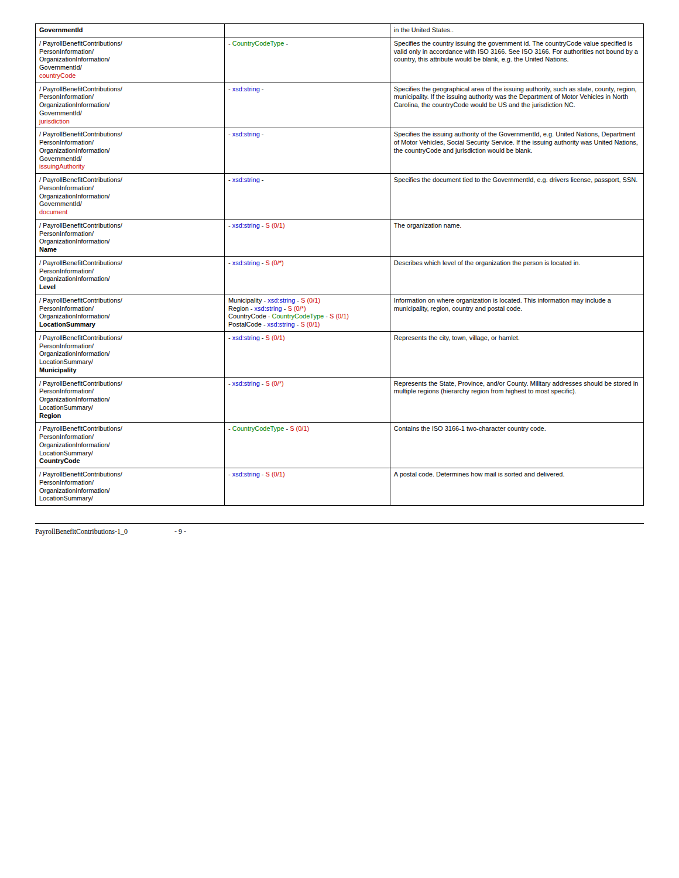| GovernmentId | | in the United States.. |
| / PayrollBenefitContributions/ PersonInformation/ OrganizationInformation/ GovernmentId/ countryCode | - CountryCodeType - | Specifies the country issuing the government id. The countryCode value specified is valid only in accordance with ISO 3166. See ISO 3166. For authorities not bound by a country, this attribute would be blank, e.g. the United Nations. |
| / PayrollBenefitContributions/ PersonInformation/ OrganizationInformation/ GovernmentId/ jurisdiction | - xsd:string - | Specifies the geographical area of the issuing authority, such as state, county, region, municipality. If the issuing authority was the Department of Motor Vehicles in North Carolina, the countryCode would be US and the jurisdiction NC. |
| / PayrollBenefitContributions/ PersonInformation/ OrganizationInformation/ GovernmentId/ issuingAuthority | - xsd:string - | Specifies the issuing authority of the GovernmentId, e.g. United Nations, Department of Motor Vehicles, Social Security Service. If the issuing authority was United Nations, the countryCode and jurisdiction would be blank. |
| / PayrollBenefitContributions/ PersonInformation/ OrganizationInformation/ GovernmentId/ document | - xsd:string - | Specifies the document tied to the GovernmentId, e.g. drivers license, passport, SSN. |
| / PayrollBenefitContributions/ PersonInformation/ OrganizationInformation/ Name | - xsd:string - S (0/1) | The organization name. |
| / PayrollBenefitContributions/ PersonInformation/ OrganizationInformation/ Level | - xsd:string - S (0/*) | Describes which level of the organization the person is located in. |
| / PayrollBenefitContributions/ PersonInformation/ OrganizationInformation/ LocationSummary | Municipality - xsd:string - S (0/1) Region - xsd:string - S (0/*) CountryCode - CountryCodeType - S (0/1) PostalCode - xsd:string - S (0/1) | Information on where organization is located. This information may include a municipality, region, country and postal code. |
| / PayrollBenefitContributions/ PersonInformation/ OrganizationInformation/ LocationSummary/ Municipality | - xsd:string - S (0/1) | Represents the city, town, village, or hamlet. |
| / PayrollBenefitContributions/ PersonInformation/ OrganizationInformation/ LocationSummary/ Region | - xsd:string - S (0/*) | Represents the State, Province, and/or County. Military addresses should be stored in multiple regions (hierarchy region from highest to most specific). |
| / PayrollBenefitContributions/ PersonInformation/ OrganizationInformation/ LocationSummary/ CountryCode | - CountryCodeType - S (0/1) | Contains the ISO 3166-1 two-character country code. |
| / PayrollBenefitContributions/ PersonInformation/ OrganizationInformation/ LocationSummary/ | - xsd:string - S (0/1) | A postal code. Determines how mail is sorted and delivered. |
PayrollBenefitContributions-1_0 - 9 -